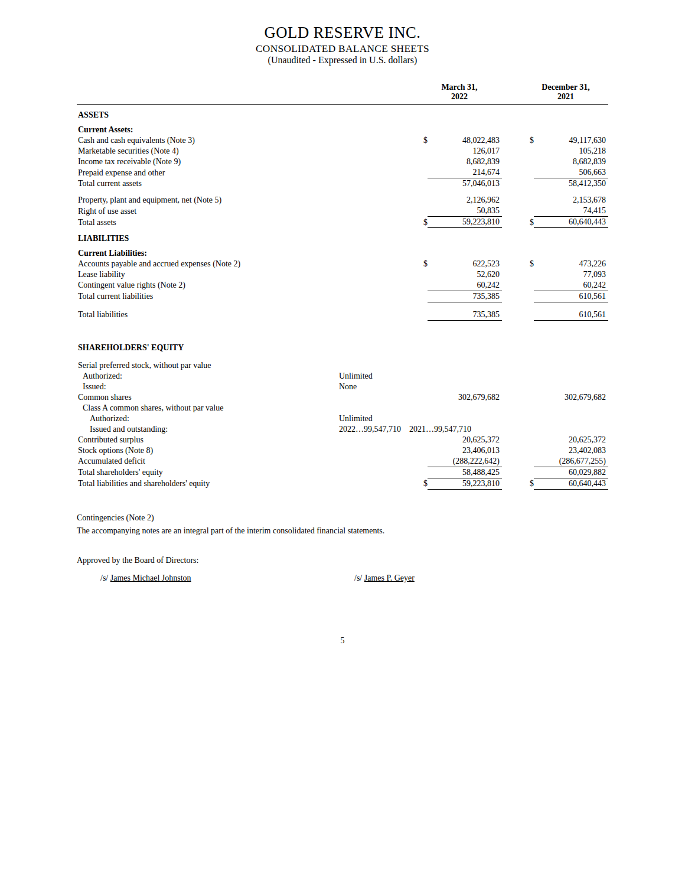GOLD RESERVE INC.
CONSOLIDATED BALANCE SHEETS
(Unaudited - Expressed in U.S. dollars)
| | | | March 31, 2022 | | December 31, 2021 |
| ASSETS | |
| Current Assets: | |
| Cash and cash equivalents (Note 3) | | | $ | 48,022,483 | | $ | 49,117,630 |
| Marketable securities (Note 4) | | | | 126,017 | | | 105,218 |
| Income tax receivable (Note 9) | | | | 8,682,839 | | | 8,682,839 |
| Prepaid expense and other | | | | 214,674 | | | 506,663 |
| Total current assets | | | | 57,046,013 | | | 58,412,350 |
| Property, plant and equipment, net (Note 5) | | | | 2,126,962 | | | 2,153,678 |
| Right of use asset | | | | 50,835 | | | 74,415 |
| Total assets | | | $ | 59,223,810 | | $ | 60,640,443 |
| LIABILITIES | |
| Current Liabilities: | |
| Accounts payable and accrued expenses (Note 2) | | | $ | 622,523 | | $ | 473,226 |
| Lease liability | | | | 52,620 | | | 77,093 |
| Contingent value rights (Note 2) | | | | 60,242 | | | 60,242 |
| Total current liabilities | | | | 735,385 | | | 610,561 |
| Total liabilities | | | | 735,385 | | | 610,561 |
| SHAREHOLDERS' EQUITY |
| Serial preferred stock, without par value |
| Authorized: | Unlimited |
| Issued: | None |
| Common shares | | | | 302,679,682 | | | 302,679,682 |
| Class A common shares, without par value | |
| Authorized: | Unlimited |
| Issued and outstanding: | 2022…99,547,710 2021…99,547,710 |
| Contributed surplus | | | | 20,625,372 | | | 20,625,372 |
| Stock options (Note 8) | | | | 23,406,013 | | | 23,402,083 |
| Accumulated deficit | | | | (288,222,642) | | | (286,677,255) |
| Total shareholders' equity | | | | 58,488,425 | | | 60,029,882 |
| Total liabilities and shareholders' equity | | | $ | 59,223,810 | | $ | 60,640,443 |
Contingencies (Note 2)
The accompanying notes are an integral part of the interim consolidated financial statements.
Approved by the Board of Directors:
/s/ James Michael Johnston
/s/ James P. Geyer
5